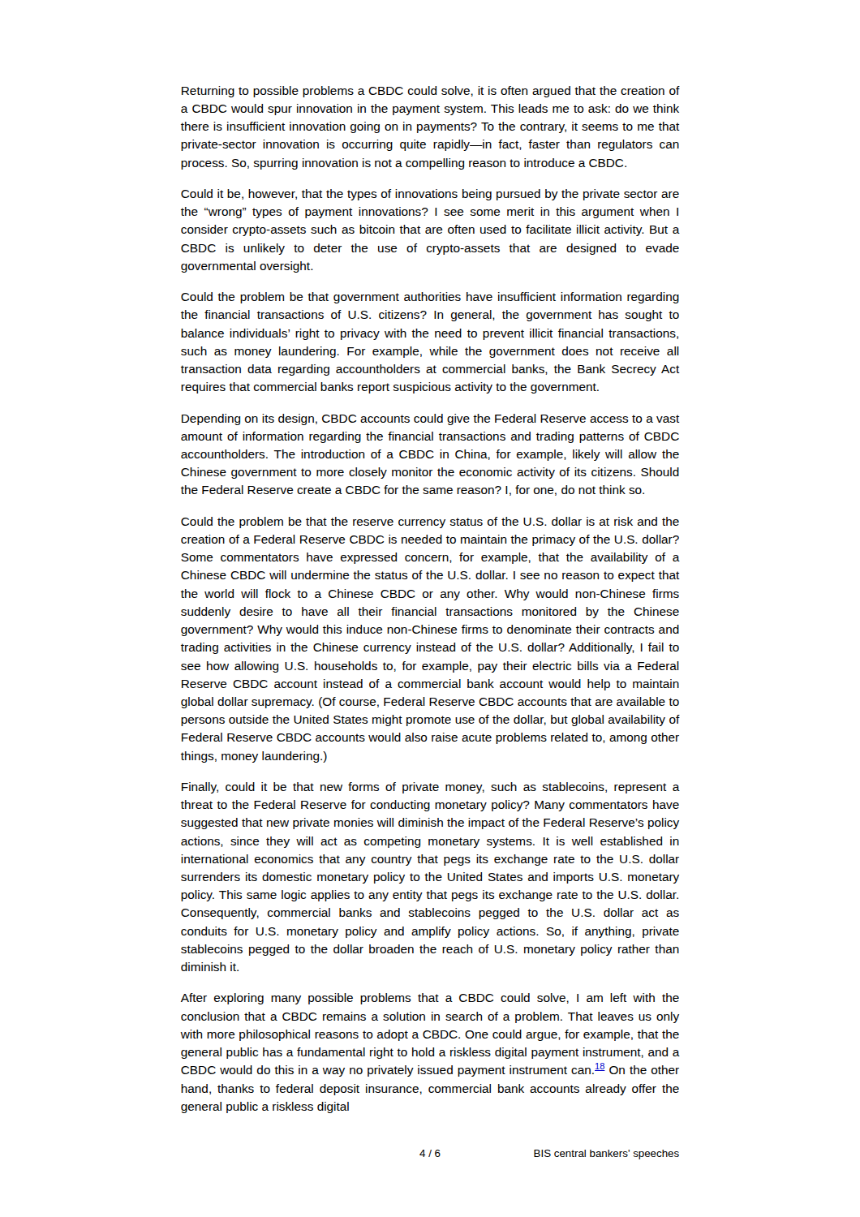Returning to possible problems a CBDC could solve, it is often argued that the creation of a CBDC would spur innovation in the payment system. This leads me to ask: do we think there is insufficient innovation going on in payments? To the contrary, it seems to me that private-sector innovation is occurring quite rapidly—in fact, faster than regulators can process. So, spurring innovation is not a compelling reason to introduce a CBDC.
Could it be, however, that the types of innovations being pursued by the private sector are the “wrong” types of payment innovations? I see some merit in this argument when I consider crypto-assets such as bitcoin that are often used to facilitate illicit activity. But a CBDC is unlikely to deter the use of crypto-assets that are designed to evade governmental oversight.
Could the problem be that government authorities have insufficient information regarding the financial transactions of U.S. citizens? In general, the government has sought to balance individuals’ right to privacy with the need to prevent illicit financial transactions, such as money laundering. For example, while the government does not receive all transaction data regarding accountholders at commercial banks, the Bank Secrecy Act requires that commercial banks report suspicious activity to the government.
Depending on its design, CBDC accounts could give the Federal Reserve access to a vast amount of information regarding the financial transactions and trading patterns of CBDC accountholders. The introduction of a CBDC in China, for example, likely will allow the Chinese government to more closely monitor the economic activity of its citizens. Should the Federal Reserve create a CBDC for the same reason? I, for one, do not think so.
Could the problem be that the reserve currency status of the U.S. dollar is at risk and the creation of a Federal Reserve CBDC is needed to maintain the primacy of the U.S. dollar? Some commentators have expressed concern, for example, that the availability of a Chinese CBDC will undermine the status of the U.S. dollar. I see no reason to expect that the world will flock to a Chinese CBDC or any other. Why would non-Chinese firms suddenly desire to have all their financial transactions monitored by the Chinese government? Why would this induce non-Chinese firms to denominate their contracts and trading activities in the Chinese currency instead of the U.S. dollar? Additionally, I fail to see how allowing U.S. households to, for example, pay their electric bills via a Federal Reserve CBDC account instead of a commercial bank account would help to maintain global dollar supremacy. (Of course, Federal Reserve CBDC accounts that are available to persons outside the United States might promote use of the dollar, but global availability of Federal Reserve CBDC accounts would also raise acute problems related to, among other things, money laundering.)
Finally, could it be that new forms of private money, such as stablecoins, represent a threat to the Federal Reserve for conducting monetary policy? Many commentators have suggested that new private monies will diminish the impact of the Federal Reserve’s policy actions, since they will act as competing monetary systems. It is well established in international economics that any country that pegs its exchange rate to the U.S. dollar surrenders its domestic monetary policy to the United States and imports U.S. monetary policy. This same logic applies to any entity that pegs its exchange rate to the U.S. dollar. Consequently, commercial banks and stablecoins pegged to the U.S. dollar act as conduits for U.S. monetary policy and amplify policy actions. So, if anything, private stablecoins pegged to the dollar broaden the reach of U.S. monetary policy rather than diminish it.
After exploring many possible problems that a CBDC could solve, I am left with the conclusion that a CBDC remains a solution in search of a problem. That leaves us only with more philosophical reasons to adopt a CBDC. One could argue, for example, that the general public has a fundamental right to hold a riskless digital payment instrument, and a CBDC would do this in a way no privately issued payment instrument can.18 On the other hand, thanks to federal deposit insurance, commercial bank accounts already offer the general public a riskless digital
4 / 6 BIS central bankers' speeches